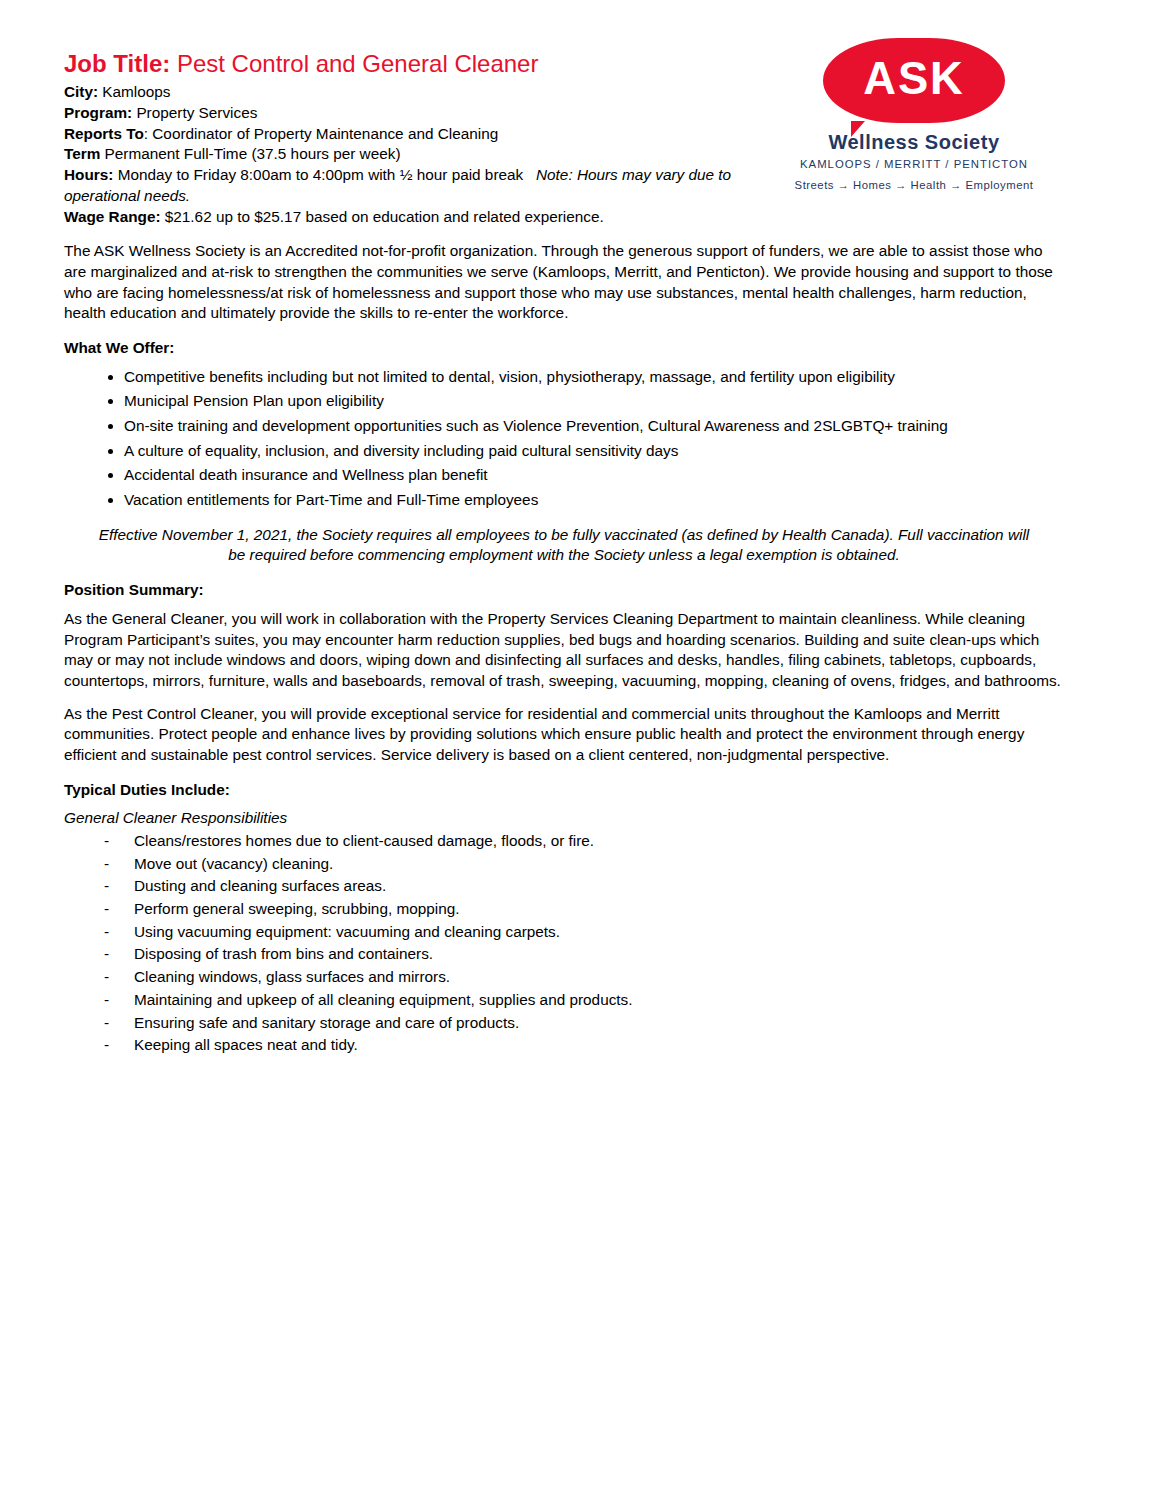ASK
Wellness Society
KAMLOOPS / MERRITT / PENTICTON
Streets → Homes → Health → Employment
Job Title: Pest Control and General Cleaner
City: Kamloops
Program: Property Services
Reports To: Coordinator of Property Maintenance and Cleaning
Term Permanent Full-Time (37.5 hours per week)
Hours: Monday to Friday 8:00am to 4:00pm with ½ hour paid break Note: Hours may vary due to operational needs.
Wage Range: $21.62 up to $25.17 based on education and related experience.
The ASK Wellness Society is an Accredited not-for-profit organization. Through the generous support of funders, we are able to assist those who are marginalized and at-risk to strengthen the communities we serve (Kamloops, Merritt, and Penticton). We provide housing and support to those who are facing homelessness/at risk of homelessness and support those who may use substances, mental health challenges, harm reduction, health education and ultimately provide the skills to re-enter the workforce.
What We Offer:
Competitive benefits including but not limited to dental, vision, physiotherapy, massage, and fertility upon eligibility
Municipal Pension Plan upon eligibility
On-site training and development opportunities such as Violence Prevention, Cultural Awareness and 2SLGBTQ+ training
A culture of equality, inclusion, and diversity including paid cultural sensitivity days
Accidental death insurance and Wellness plan benefit
Vacation entitlements for Part-Time and Full-Time employees
Effective November 1, 2021, the Society requires all employees to be fully vaccinated (as defined by Health Canada). Full vaccination will be required before commencing employment with the Society unless a legal exemption is obtained.
Position Summary:
As the General Cleaner, you will work in collaboration with the Property Services Cleaning Department to maintain cleanliness. While cleaning Program Participant’s suites, you may encounter harm reduction supplies, bed bugs and hoarding scenarios. Building and suite clean-ups which may or may not include windows and doors, wiping down and disinfecting all surfaces and desks, handles, filing cabinets, tabletops, cupboards, countertops, mirrors, furniture, walls and baseboards, removal of trash, sweeping, vacuuming, mopping, cleaning of ovens, fridges, and bathrooms.
As the Pest Control Cleaner, you will provide exceptional service for residential and commercial units throughout the Kamloops and Merritt communities. Protect people and enhance lives by providing solutions which ensure public health and protect the environment through energy efficient and sustainable pest control services. Service delivery is based on a client centered, non-judgmental perspective.
Typical Duties Include:
General Cleaner Responsibilities
Cleans/restores homes due to client-caused damage, floods, or fire.
Move out (vacancy) cleaning.
Dusting and cleaning surfaces areas.
Perform general sweeping, scrubbing, mopping.
Using vacuuming equipment: vacuuming and cleaning carpets.
Disposing of trash from bins and containers.
Cleaning windows, glass surfaces and mirrors.
Maintaining and upkeep of all cleaning equipment, supplies and products.
Ensuring safe and sanitary storage and care of products.
Keeping all spaces neat and tidy.